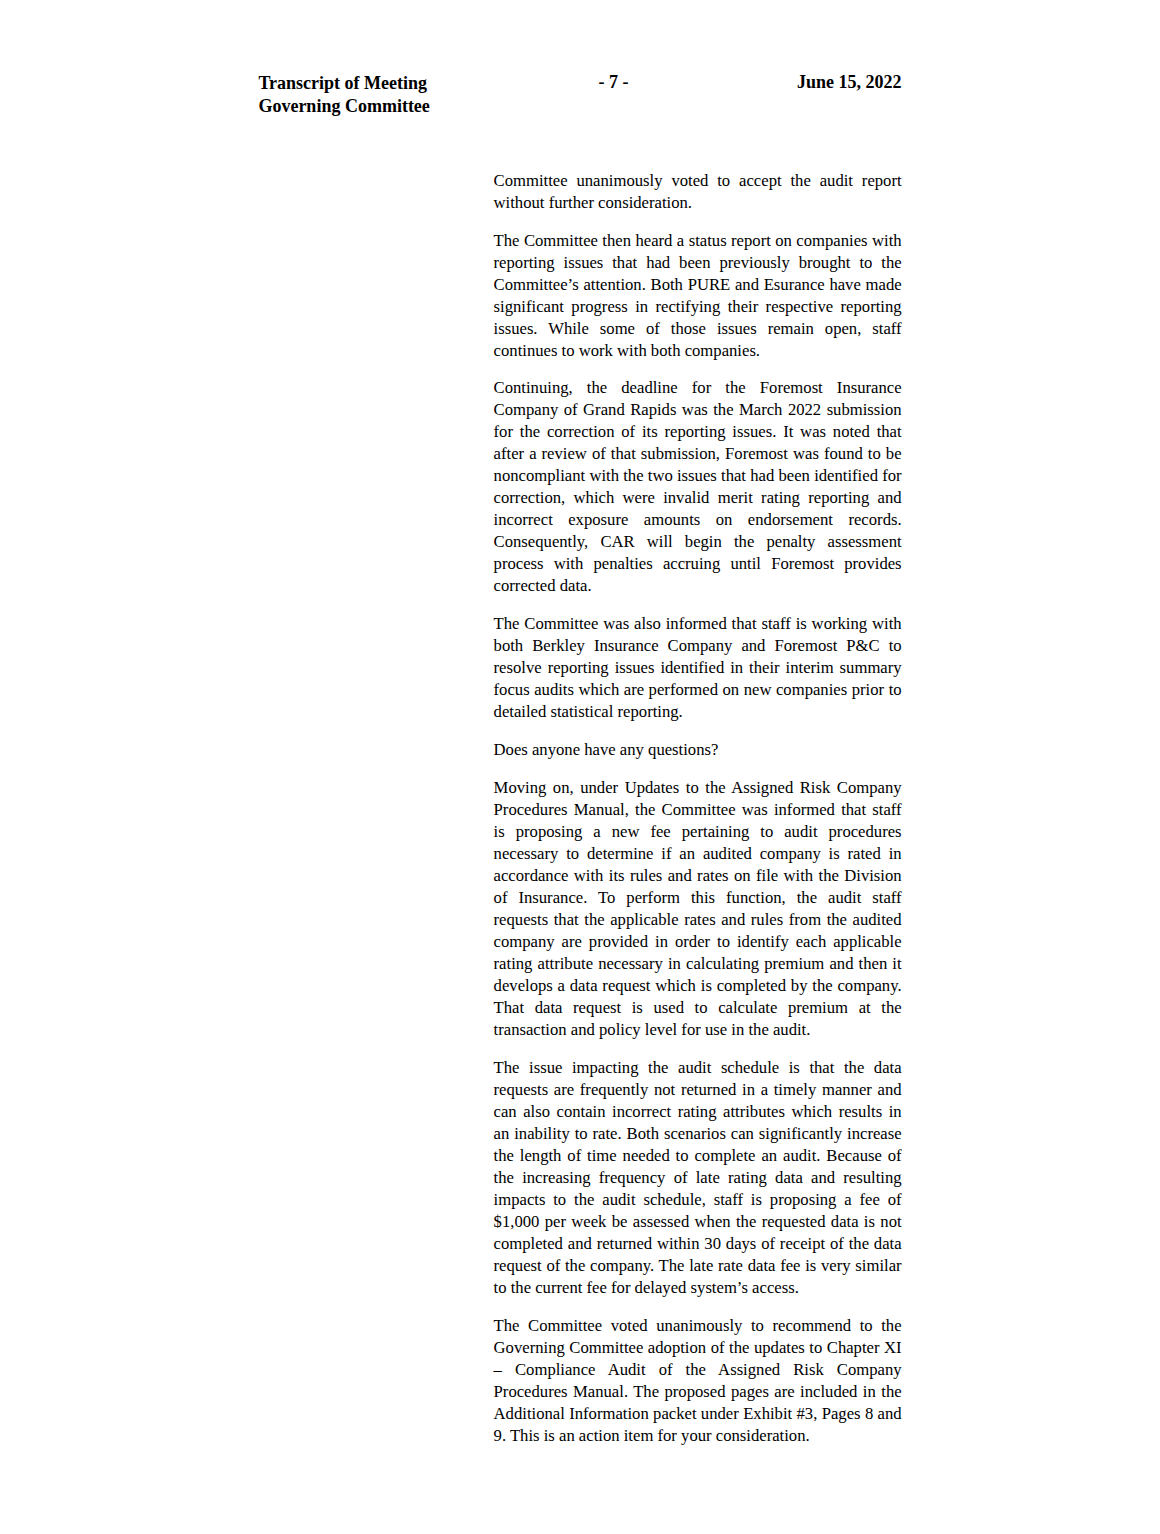Transcript of Meeting
Governing Committee
- 7 -
June 15, 2022
Committee unanimously voted to accept the audit report without further consideration.
The Committee then heard a status report on companies with reporting issues that had been previously brought to the Committee’s attention. Both PURE and Esurance have made significant progress in rectifying their respective reporting issues. While some of those issues remain open, staff continues to work with both companies.
Continuing, the deadline for the Foremost Insurance Company of Grand Rapids was the March 2022 submission for the correction of its reporting issues. It was noted that after a review of that submission, Foremost was found to be noncompliant with the two issues that had been identified for correction, which were invalid merit rating reporting and incorrect exposure amounts on endorsement records. Consequently, CAR will begin the penalty assessment process with penalties accruing until Foremost provides corrected data.
The Committee was also informed that staff is working with both Berkley Insurance Company and Foremost P&C to resolve reporting issues identified in their interim summary focus audits which are performed on new companies prior to detailed statistical reporting.
Does anyone have any questions?
Moving on, under Updates to the Assigned Risk Company Procedures Manual, the Committee was informed that staff is proposing a new fee pertaining to audit procedures necessary to determine if an audited company is rated in accordance with its rules and rates on file with the Division of Insurance. To perform this function, the audit staff requests that the applicable rates and rules from the audited company are provided in order to identify each applicable rating attribute necessary in calculating premium and then it develops a data request which is completed by the company. That data request is used to calculate premium at the transaction and policy level for use in the audit.
The issue impacting the audit schedule is that the data requests are frequently not returned in a timely manner and can also contain incorrect rating attributes which results in an inability to rate. Both scenarios can significantly increase the length of time needed to complete an audit. Because of the increasing frequency of late rating data and resulting impacts to the audit schedule, staff is proposing a fee of $1,000 per week be assessed when the requested data is not completed and returned within 30 days of receipt of the data request of the company. The late rate data fee is very similar to the current fee for delayed system’s access.
The Committee voted unanimously to recommend to the Governing Committee adoption of the updates to Chapter XI – Compliance Audit of the Assigned Risk Company Procedures Manual. The proposed pages are included in the Additional Information packet under Exhibit #3, Pages 8 and 9. This is an action item for your consideration.